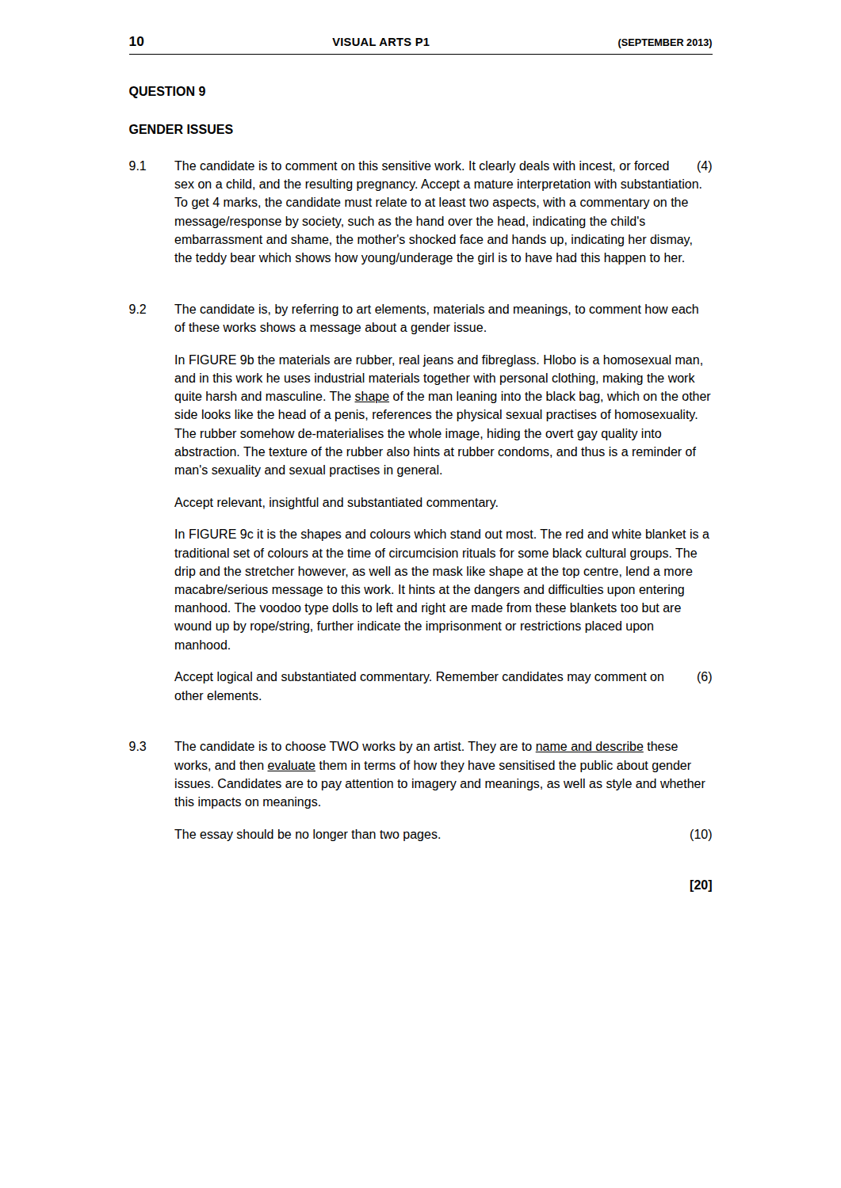10 VISUAL ARTS P1 (SEPTEMBER 2013)
QUESTION 9
GENDER ISSUES
9.1
(4) The candidate is to comment on this sensitive work. It clearly deals with incest, or forced sex on a child, and the resulting pregnancy. Accept a mature interpretation with substantiation. To get 4 marks, the candidate must relate to at least two aspects, with a commentary on the message/response by society, such as the hand over the head, indicating the child's embarrassment and shame, the mother's shocked face and hands up, indicating her dismay, the teddy bear which shows how young/underage the girl is to have had this happen to her.
9.2
The candidate is, by referring to art elements, materials and meanings, to comment how each of these works shows a message about a gender issue.
In FIGURE 9b the materials are rubber, real jeans and fibreglass. Hlobo is a homosexual man, and in this work he uses industrial materials together with personal clothing, making the work quite harsh and masculine. The shape of the man leaning into the black bag, which on the other side looks like the head of a penis, references the physical sexual practises of homosexuality. The rubber somehow de-materialises the whole image, hiding the overt gay quality into abstraction. The texture of the rubber also hints at rubber condoms, and thus is a reminder of man's sexuality and sexual practises in general.
Accept relevant, insightful and substantiated commentary.
In FIGURE 9c it is the shapes and colours which stand out most. The red and white blanket is a traditional set of colours at the time of circumcision rituals for some black cultural groups. The drip and the stretcher however, as well as the mask like shape at the top centre, lend a more macabre/serious message to this work. It hints at the dangers and difficulties upon entering manhood. The voodoo type dolls to left and right are made from these blankets too but are wound up by rope/string, further indicate the imprisonment or restrictions placed upon manhood.
(6) Accept logical and substantiated commentary. Remember candidates may comment on other elements.
9.3
The candidate is to choose TWO works by an artist. They are to name and describe these works, and then evaluate them in terms of how they have sensitised the public about gender issues. Candidates are to pay attention to imagery and meanings, as well as style and whether this impacts on meanings.
(10) The essay should be no longer than two pages.
[20]